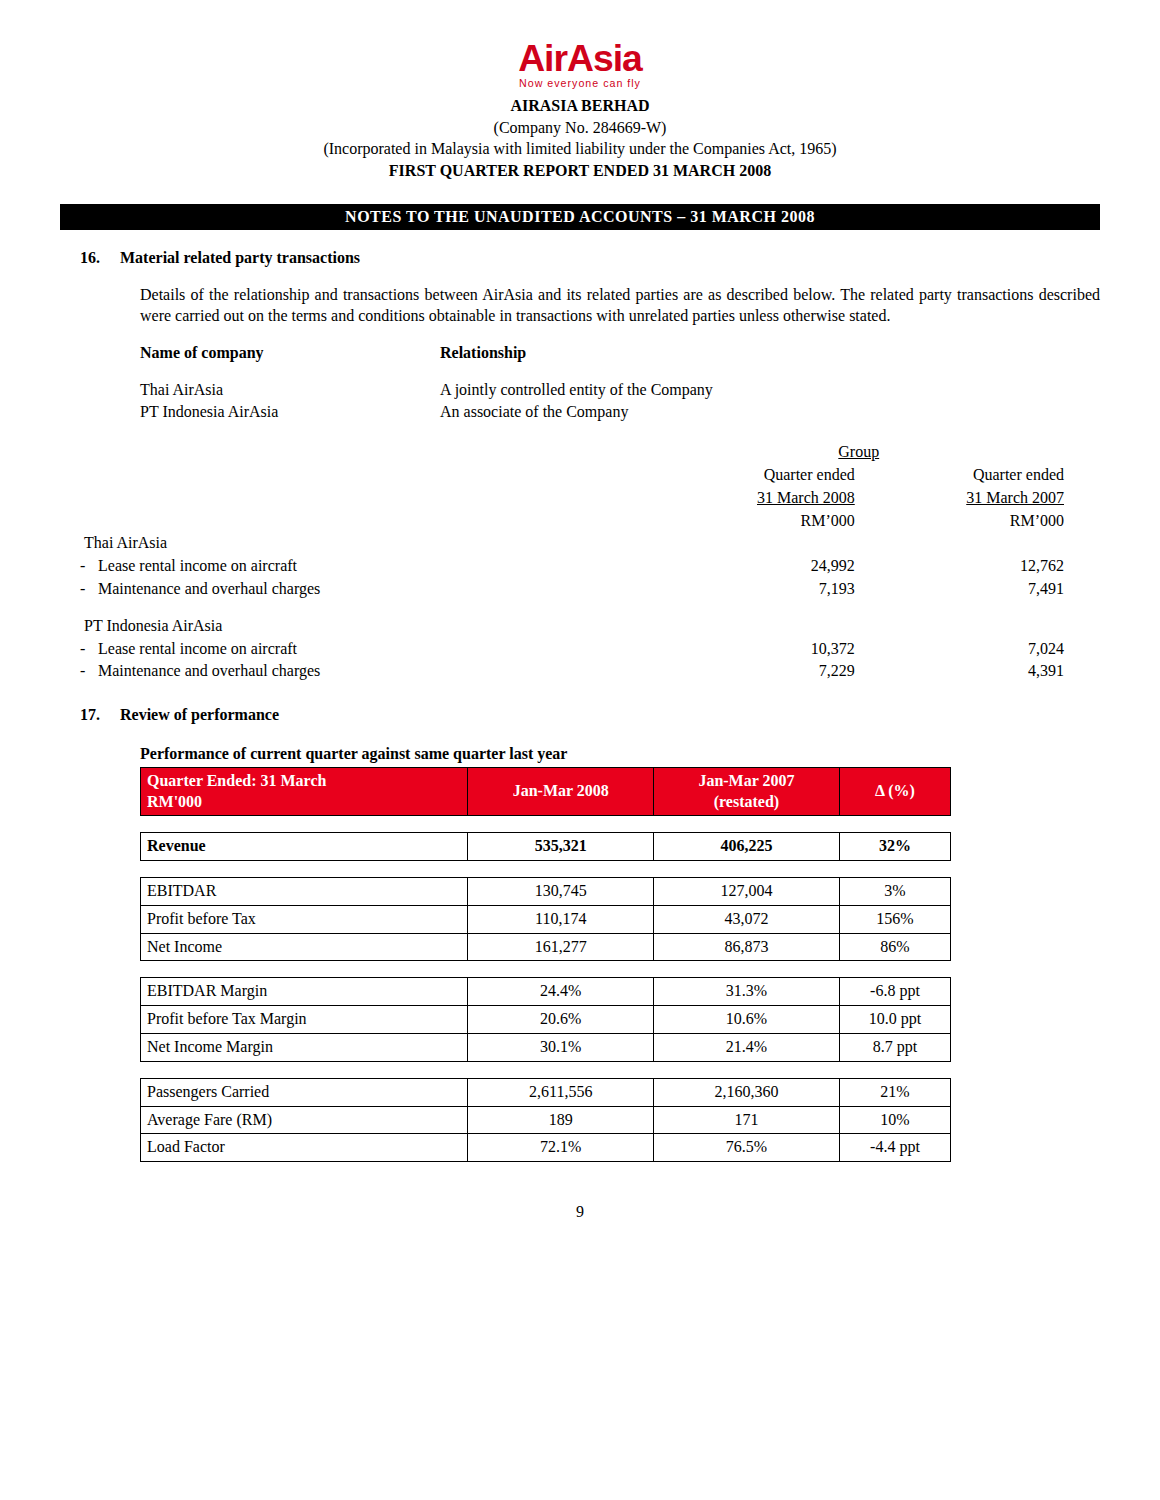AirAsia
Now everyone can fly
AIRASIA BERHAD
(Company No. 284669-W)
(Incorporated in Malaysia with limited liability under the Companies Act, 1965)
FIRST QUARTER REPORT ENDED 31 MARCH 2008
NOTES TO THE UNAUDITED ACCOUNTS – 31 MARCH 2008
16.
Material related party transactions
Details of the relationship and transactions between AirAsia and its related parties are as described below. The related party transactions described were carried out on the terms and conditions obtainable in transactions with unrelated parties unless otherwise stated.
| Name of company | Relationship |
| Thai AirAsia | A jointly controlled entity of the Company |
| PT Indonesia AirAsia | An associate of the Company |
| | | Group |
| | | Quarter ended | Quarter ended |
| | | 31 March 2008 | 31 March 2007 |
| | | RM’000 | RM’000 |
| Thai AirAsia | | | |
| - Lease rental income on aircraft | | 24,992 | 12,762 |
| - Maintenance and overhaul charges | | 7,193 | 7,491 |
| PT Indonesia AirAsia | | | |
| - Lease rental income on aircraft | | 10,372 | 7,024 |
| - Maintenance and overhaul charges | | 7,229 | 4,391 |
17.
Review of performance
Performance of current quarter against same quarter last year
| Quarter Ended: 31 March RM'000 | Jan-Mar 2008 | Jan-Mar 2007 (restated) | Δ (%) |
| --- | --- | --- | --- |
| Revenue | 535,321 | 406,225 | 32% |
| EBITDAR | 130,745 | 127,004 | 3% |
| Profit before Tax | 110,174 | 43,072 | 156% |
| Net Income | 161,277 | 86,873 | 86% |
| EBITDAR Margin | 24.4% | 31.3% | -6.8 ppt |
| Profit before Tax Margin | 20.6% | 10.6% | 10.0 ppt |
| Net Income Margin | 30.1% | 21.4% | 8.7 ppt |
| Passengers Carried | 2,611,556 | 2,160,360 | 21% |
| Average Fare (RM) | 189 | 171 | 10% |
| Load Factor | 72.1% | 76.5% | -4.4 ppt |
9